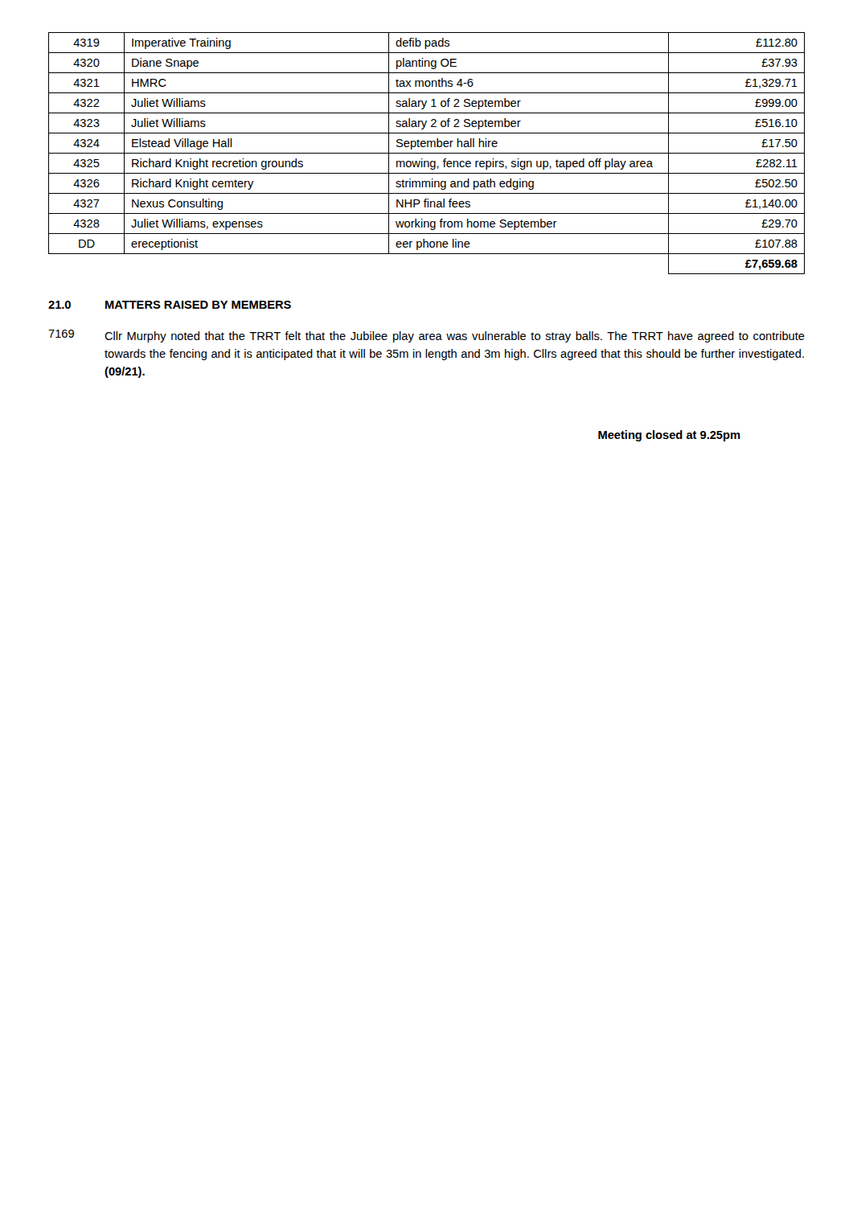| 4319 | Imperative Training | defib pads | £112.80 |
| 4320 | Diane Snape | planting OE | £37.93 |
| 4321 | HMRC | tax months 4-6 | £1,329.71 |
| 4322 | Juliet Williams | salary 1 of 2 September | £999.00 |
| 4323 | Juliet Williams | salary 2 of 2 September | £516.10 |
| 4324 | Elstead Village Hall | September hall hire | £17.50 |
| 4325 | Richard Knight recretion grounds | mowing, fence repirs, sign up, taped off play area | £282.11 |
| 4326 | Richard Knight cemtery | strimming and path edging | £502.50 |
| 4327 | Nexus Consulting | NHP final fees | £1,140.00 |
| 4328 | Juliet Williams, expenses | working from home September | £29.70 |
| DD | ereceptionist | eer phone line | £107.88 |
| | | | £7,659.68 |
21.0 MATTERS RAISED BY MEMBERS
7169
Cllr Murphy noted that the TRRT felt that the Jubilee play area was vulnerable to stray balls. The TRRT have agreed to contribute towards the fencing and it is anticipated that it will be 35m in length and 3m high. Cllrs agreed that this should be further investigated. (09/21).
Meeting closed at 9.25pm